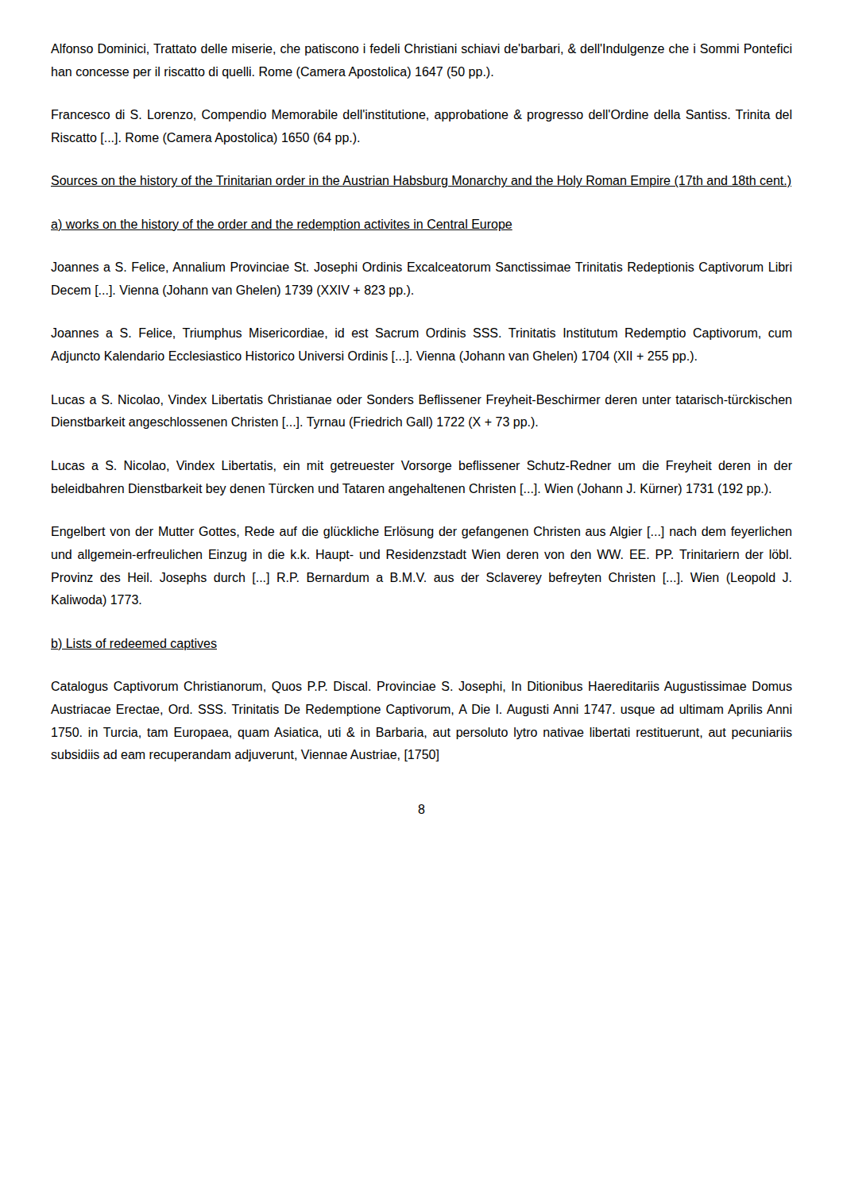Alfonso Dominici, Trattato delle miserie, che patiscono i fedeli Christiani schiavi de'barbari, & dell'Indulgenze che i Sommi Pontefici han concesse per il riscatto di quelli. Rome (Camera Apostolica) 1647 (50 pp.).
Francesco di S. Lorenzo, Compendio Memorabile dell'institutione, approbatione & progresso dell'Ordine della Santiss. Trinita del Riscatto [...]. Rome (Camera Apostolica) 1650 (64 pp.).
Sources on the history of the Trinitarian order in the Austrian Habsburg Monarchy and the Holy Roman Empire (17th and 18th cent.)
a) works on the history of the order and the redemption activites in Central Europe
Joannes a S. Felice, Annalium Provinciae St. Josephi Ordinis Excalceatorum Sanctissimae Trinitatis Redeptionis Captivorum Libri Decem [...]. Vienna (Johann van Ghelen) 1739 (XXIV + 823 pp.).
Joannes a S. Felice, Triumphus Misericordiae, id est Sacrum Ordinis SSS. Trinitatis Institutum Redemptio Captivorum, cum Adjuncto Kalendario Ecclesiastico Historico Universi Ordinis [...]. Vienna (Johann van Ghelen) 1704 (XII + 255 pp.).
Lucas a S. Nicolao, Vindex Libertatis Christianae oder Sonders Beflissener Freyheit-Beschirmer deren unter tatarisch-türckischen Dienstbarkeit angeschlossenen Christen [...]. Tyrnau (Friedrich Gall) 1722 (X + 73 pp.).
Lucas a S. Nicolao, Vindex Libertatis, ein mit getreuester Vorsorge beflissener Schutz-Redner um die Freyheit deren in der beleidbahren Dienstbarkeit bey denen Türcken und Tataren angehaltenen Christen [...]. Wien (Johann J. Kürner) 1731 (192 pp.).
Engelbert von der Mutter Gottes, Rede auf die glückliche Erlösung der gefangenen Christen aus Algier [...] nach dem feyerlichen und allgemein-erfreulichen Einzug in die k.k. Haupt- und Residenzstadt Wien deren von den WW. EE. PP. Trinitariern der löbl. Provinz des Heil. Josephs durch [...] R.P. Bernardum a B.M.V. aus der Sclaverey befreyten Christen [...]. Wien (Leopold J. Kaliwoda) 1773.
b) Lists of redeemed captives
Catalogus Captivorum Christianorum, Quos P.P. Discal. Provinciae S. Josephi, In Ditionibus Haereditariis Augustissimae Domus Austriacae Erectae, Ord. SSS. Trinitatis De Redemptione Captivorum, A Die I. Augusti Anni 1747. usque ad ultimam Aprilis Anni 1750. in Turcia, tam Europaea, quam Asiatica, uti & in Barbaria, aut persoluto lytro nativae libertati restituerunt, aut pecuniariis subsidiis ad eam recuperandam adjuverunt, Viennae Austriae, [1750]
8